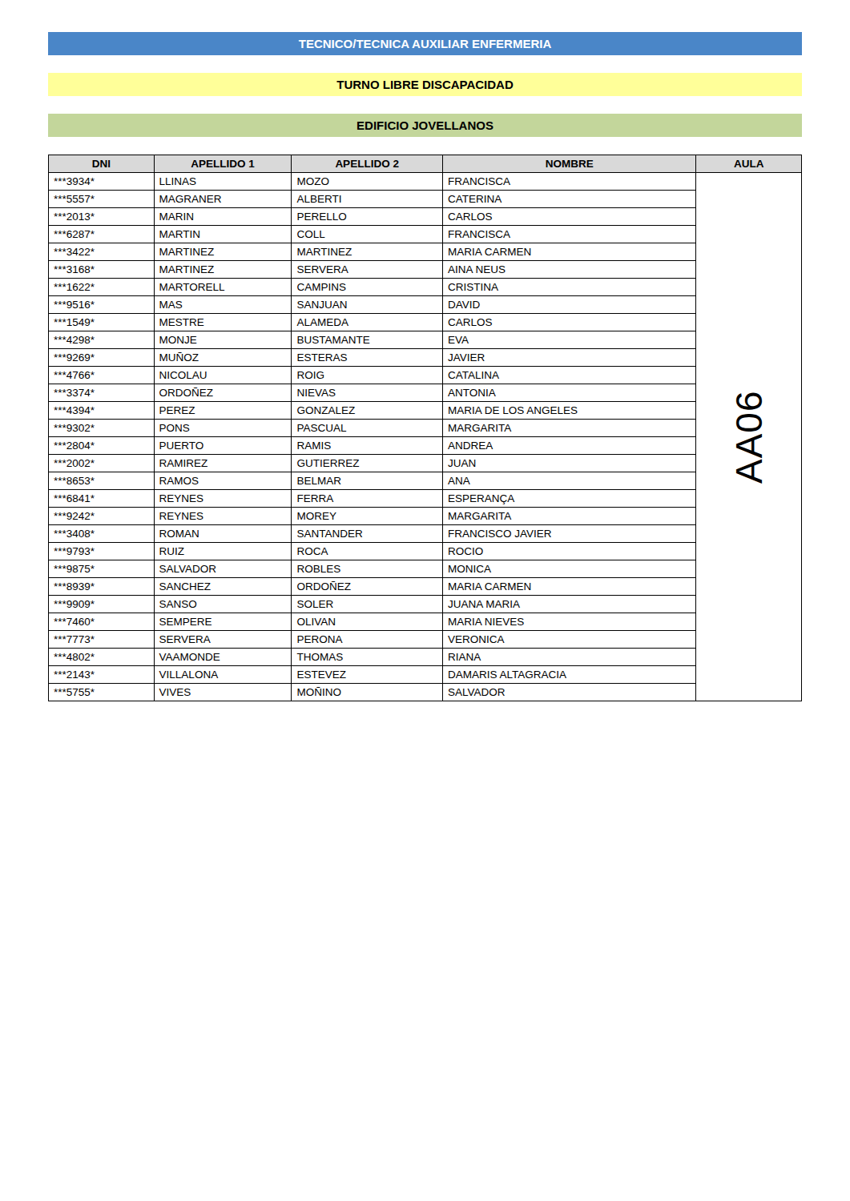TECNICO/TECNICA AUXILIAR ENFERMERIA
TURNO LIBRE DISCAPACIDAD
EDIFICIO JOVELLANOS
| DNI | APELLIDO 1 | APELLIDO 2 | NOMBRE | AULA |
| --- | --- | --- | --- | --- |
| ***3934* | LLINAS | MOZO | FRANCISCA | AA06 |
| ***5557* | MAGRANER | ALBERTI | CATERINA |
| ***2013* | MARIN | PERELLO | CARLOS |
| ***6287* | MARTIN | COLL | FRANCISCA |
| ***3422* | MARTINEZ | MARTINEZ | MARIA CARMEN |
| ***3168* | MARTINEZ | SERVERA | AINA NEUS |
| ***1622* | MARTORELL | CAMPINS | CRISTINA |
| ***9516* | MAS | SANJUAN | DAVID |
| ***1549* | MESTRE | ALAMEDA | CARLOS |
| ***4298* | MONJE | BUSTAMANTE | EVA |
| ***9269* | MUÑOZ | ESTERAS | JAVIER |
| ***4766* | NICOLAU | ROIG | CATALINA |
| ***3374* | ORDOÑEZ | NIEVAS | ANTONIA |
| ***4394* | PEREZ | GONZALEZ | MARIA DE LOS ANGELES |
| ***9302* | PONS | PASCUAL | MARGARITA |
| ***2804* | PUERTO | RAMIS | ANDREA |
| ***2002* | RAMIREZ | GUTIERREZ | JUAN |
| ***8653* | RAMOS | BELMAR | ANA |
| ***6841* | REYNES | FERRA | ESPERANÇA |
| ***9242* | REYNES | MOREY | MARGARITA |
| ***3408* | ROMAN | SANTANDER | FRANCISCO JAVIER |
| ***9793* | RUIZ | ROCA | ROCIO |
| ***9875* | SALVADOR | ROBLES | MONICA |
| ***8939* | SANCHEZ | ORDOÑEZ | MARIA CARMEN |
| ***9909* | SANSO | SOLER | JUANA MARIA |
| ***7460* | SEMPERE | OLIVAN | MARIA NIEVES |
| ***7773* | SERVERA | PERONA | VERONICA |
| ***4802* | VAAMONDE | THOMAS | RIANA |
| ***2143* | VILLALONA | ESTEVEZ | DAMARIS ALTAGRACIA |
| ***5755* | VIVES | MOÑINO | SALVADOR |